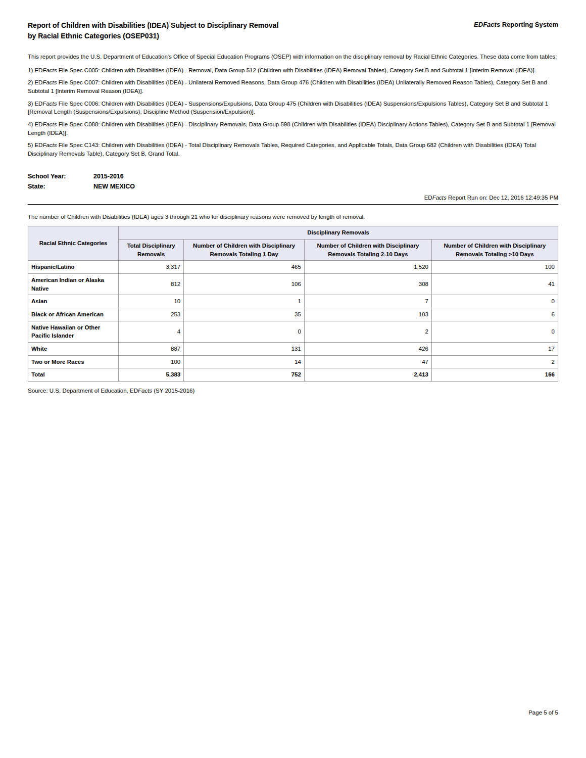Report of Children with Disabilities (IDEA) Subject to Disciplinary Removal
by Racial Ethnic Categories (OSEP031)
EDFacts Reporting System
This report provides the U.S. Department of Education's Office of Special Education Programs (OSEP) with information on the disciplinary removal by Racial Ethnic Categories. These data come from tables:
1) EDFacts File Spec C005: Children with Disabilities (IDEA) - Removal, Data Group 512 (Children with Disabilities (IDEA) Removal Tables), Category Set B and Subtotal 1 [Interim Removal (IDEA)].
2) EDFacts File Spec C007: Children with Disabilities (IDEA) - Unilateral Removed Reasons, Data Group 476 (Children with Disabilities (IDEA) Unilaterally Removed Reason Tables), Category Set B and Subtotal 1 [Interim Removal Reason (IDEA)].
3) EDFacts File Spec C006: Children with Disabilities (IDEA) - Suspensions/Expulsions, Data Group 475 (Children with Disabilities (IDEA) Suspensions/Expulsions Tables), Category Set B and Subtotal 1 [Removal Length (Suspensions/Expulsions), Discipline Method (Suspension/Expulsion)].
4) EDFacts File Spec C088: Children with Disabilities (IDEA) - Disciplinary Removals, Data Group 598 (Children with Disabilities (IDEA) Disciplinary Actions Tables), Category Set B and Subtotal 1 [Removal Length (IDEA)].
5) EDFacts File Spec C143: Children with Disabilities (IDEA) - Total Disciplinary Removals Tables, Required Categories, and Applicable Totals, Data Group 682 (Children with Disabilities (IDEA) Total Disciplinary Removals Table), Category Set B, Grand Total.
| School Year: | 2015-2016 |
| State: | NEW MEXICO |
EDFacts Report Run on: Dec 12, 2016 12:49:35 PM
The number of Children with Disabilities (IDEA) ages 3 through 21 who for disciplinary reasons were removed by length of removal.
| Racial Ethnic Categories | Disciplinary Removals |
| --- | --- |
| Total Disciplinary Removals | Number of Children with Disciplinary Removals Totaling 1 Day | Number of Children with Disciplinary Removals Totaling 2-10 Days | Number of Children with Disciplinary Removals Totaling >10 Days |
| Hispanic/Latino | 3,317 | 465 | 1,520 | 100 |
| American Indian or Alaska Native | 812 | 106 | 308 | 41 |
| Asian | 10 | 1 | 7 | 0 |
| Black or African American | 253 | 35 | 103 | 6 |
| Native Hawaiian or Other Pacific Islander | 4 | 0 | 2 | 0 |
| White | 887 | 131 | 426 | 17 |
| Two or More Races | 100 | 14 | 47 | 2 |
| Total | 5,383 | 752 | 2,413 | 166 |
Source: U.S. Department of Education, EDFacts (SY 2015-2016)
Page 5 of 5